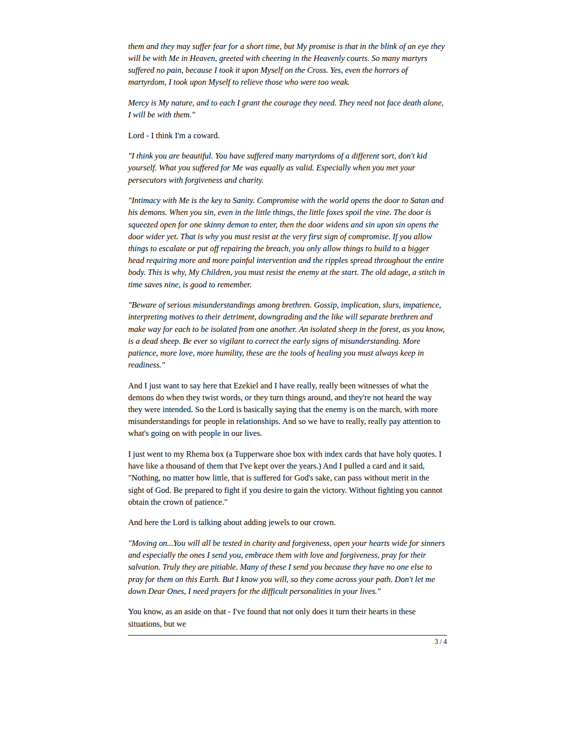them and they may suffer fear for a short time, but My promise is that in the blink of an eye they will be with Me in Heaven, greeted with cheering in the Heavenly courts. So many martyrs suffered no pain, because I took it upon Myself on the Cross. Yes, even the horrors of martyrdom, I took upon Myself to relieve those who were too weak.
Mercy is My nature, and to each I grant the courage they need. They need not face death alone, I will be with them."
Lord - I think I'm a coward.
"I think you are beautiful. You have suffered many martyrdoms of a different sort, don't kid yourself. What you suffered for Me was equally as valid. Especially when you met your persecutors with forgiveness and charity.
"Intimacy with Me is the key to Sanity. Compromise with the world opens the door to Satan and his demons. When you sin, even in the little things, the little foxes spoil the vine. The door is squeezed open for one skinny demon to enter, then the door widens and sin upon sin opens the door wider yet. That is why you must resist at the very first sign of compromise. If you allow things to escalate or put off repairing the breach, you only allow things to build to a bigger head requiring more and more painful intervention and the ripples spread throughout the entire body. This is why, My Children, you must resist the enemy at the start. The old adage, a stitch in time saves nine, is good to remember.
"Beware of serious misunderstandings among brethren. Gossip, implication, slurs, impatience, interpreting motives to their detriment, downgrading and the like will separate brethren and make way for each to be isolated from one another. An isolated sheep in the forest, as you know, is a dead sheep. Be ever so vigilant to correct the early signs of misunderstanding. More patience, more love, more humility, these are the tools of healing you must always keep in readiness."
And I just want to say here that Ezekiel and I have really, really been witnesses of what the demons do when they twist words, or they turn things around, and they're not heard the way they were intended. So the Lord is basically saying that the enemy is on the march, with more misunderstandings for people in relationships. And so we have to really, really pay attention to what's going on with people in our lives.
I just went to my Rhema box (a Tupperware shoe box with index cards that have holy quotes. I have like a thousand of them that I've kept over the years.) And I pulled a card and it said, "Nothing, no matter how little, that is suffered for God's sake, can pass without merit in the sight of God. Be prepared to fight if you desire to gain the victory. Without fighting you cannot obtain the crown of patience."
And here the Lord is talking about adding jewels to our crown.
"Moving on...You will all be tested in charity and forgiveness, open your hearts wide for sinners and especially the ones I send you, embrace them with love and forgiveness, pray for their salvation. Truly they are pitiable. Many of these I send you because they have no one else to pray for them on this Earth. But I know you will, so they come across your path. Don't let me down Dear Ones, I need prayers for the difficult personalities in your lives."
You know, as an aside on that - I've found that not only does it turn their hearts in these situations, but we
3 / 4